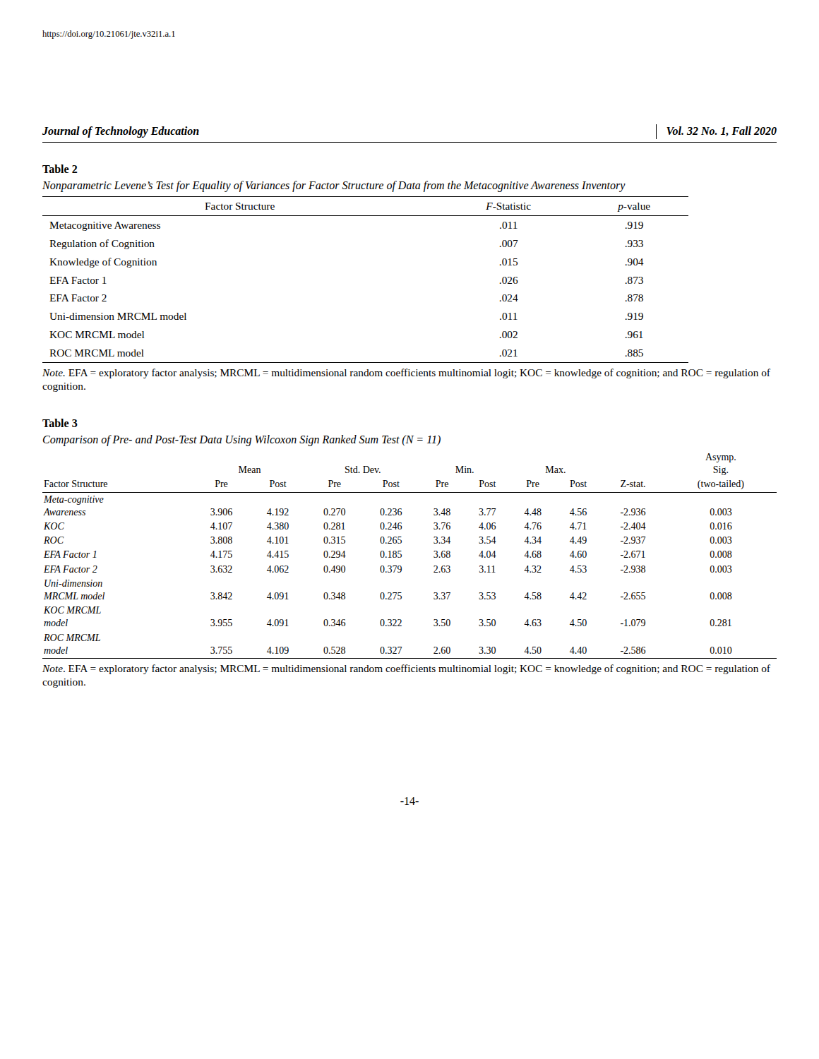https://doi.org/10.21061/jte.v32i1.a.1
Journal of Technology Education
Vol. 32 No. 1, Fall 2020
Table 2
Nonparametric Levene’s Test for Equality of Variances for Factor Structure of Data from the Metacognitive Awareness Inventory
| Factor Structure | F -Statistic | p -value |
| --- | --- | --- |
| Metacognitive Awareness | .011 | .919 |
| Regulation of Cognition | .007 | .933 |
| Knowledge of Cognition | .015 | .904 |
| EFA Factor 1 | .026 | .873 |
| EFA Factor 2 | .024 | .878 |
| Uni-dimension MRCML model | .011 | .919 |
| KOC MRCML model | .002 | .961 |
| ROC MRCML model | .021 | .885 |
Note. EFA = exploratory factor analysis; MRCML = multidimensional random coefficients multinomial logit; KOC = knowledge of cognition; and ROC = regulation of cognition.
Table 3
Comparison of Pre- and Post-Test Data Using Wilcoxon Sign Ranked Sum Test (N = 11)
| | Mean | Std. Dev. | Min. | Max. | | Asymp. Sig. |
| Factor Structure | Pre | Post | Pre | Post | Pre | Post | Pre | Post | Z-stat. | (two-tailed) |
| Meta-cognitive Awareness | 3.906 | 4.192 | 0.270 | 0.236 | 3.48 | 3.77 | 4.48 | 4.56 | -2.936 | 0.003 |
| KOC | 4.107 | 4.380 | 0.281 | 0.246 | 3.76 | 4.06 | 4.76 | 4.71 | -2.404 | 0.016 |
| ROC | 3.808 | 4.101 | 0.315 | 0.265 | 3.34 | 3.54 | 4.34 | 4.49 | -2.937 | 0.003 |
| EFA Factor 1 | 4.175 | 4.415 | 0.294 | 0.185 | 3.68 | 4.04 | 4.68 | 4.60 | -2.671 | 0.008 |
| EFA Factor 2 | 3.632 | 4.062 | 0.490 | 0.379 | 2.63 | 3.11 | 4.32 | 4.53 | -2.938 | 0.003 |
| Uni-dimension MRCML model | 3.842 | 4.091 | 0.348 | 0.275 | 3.37 | 3.53 | 4.58 | 4.42 | -2.655 | 0.008 |
| KOC MRCML model | 3.955 | 4.091 | 0.346 | 0.322 | 3.50 | 3.50 | 4.63 | 4.50 | -1.079 | 0.281 |
| ROC MRCML model | 3.755 | 4.109 | 0.528 | 0.327 | 2.60 | 3.30 | 4.50 | 4.40 | -2.586 | 0.010 |
Note. EFA = exploratory factor analysis; MRCML = multidimensional random coefficients multinomial logit; KOC = knowledge of cognition; and ROC = regulation of cognition.
-14-